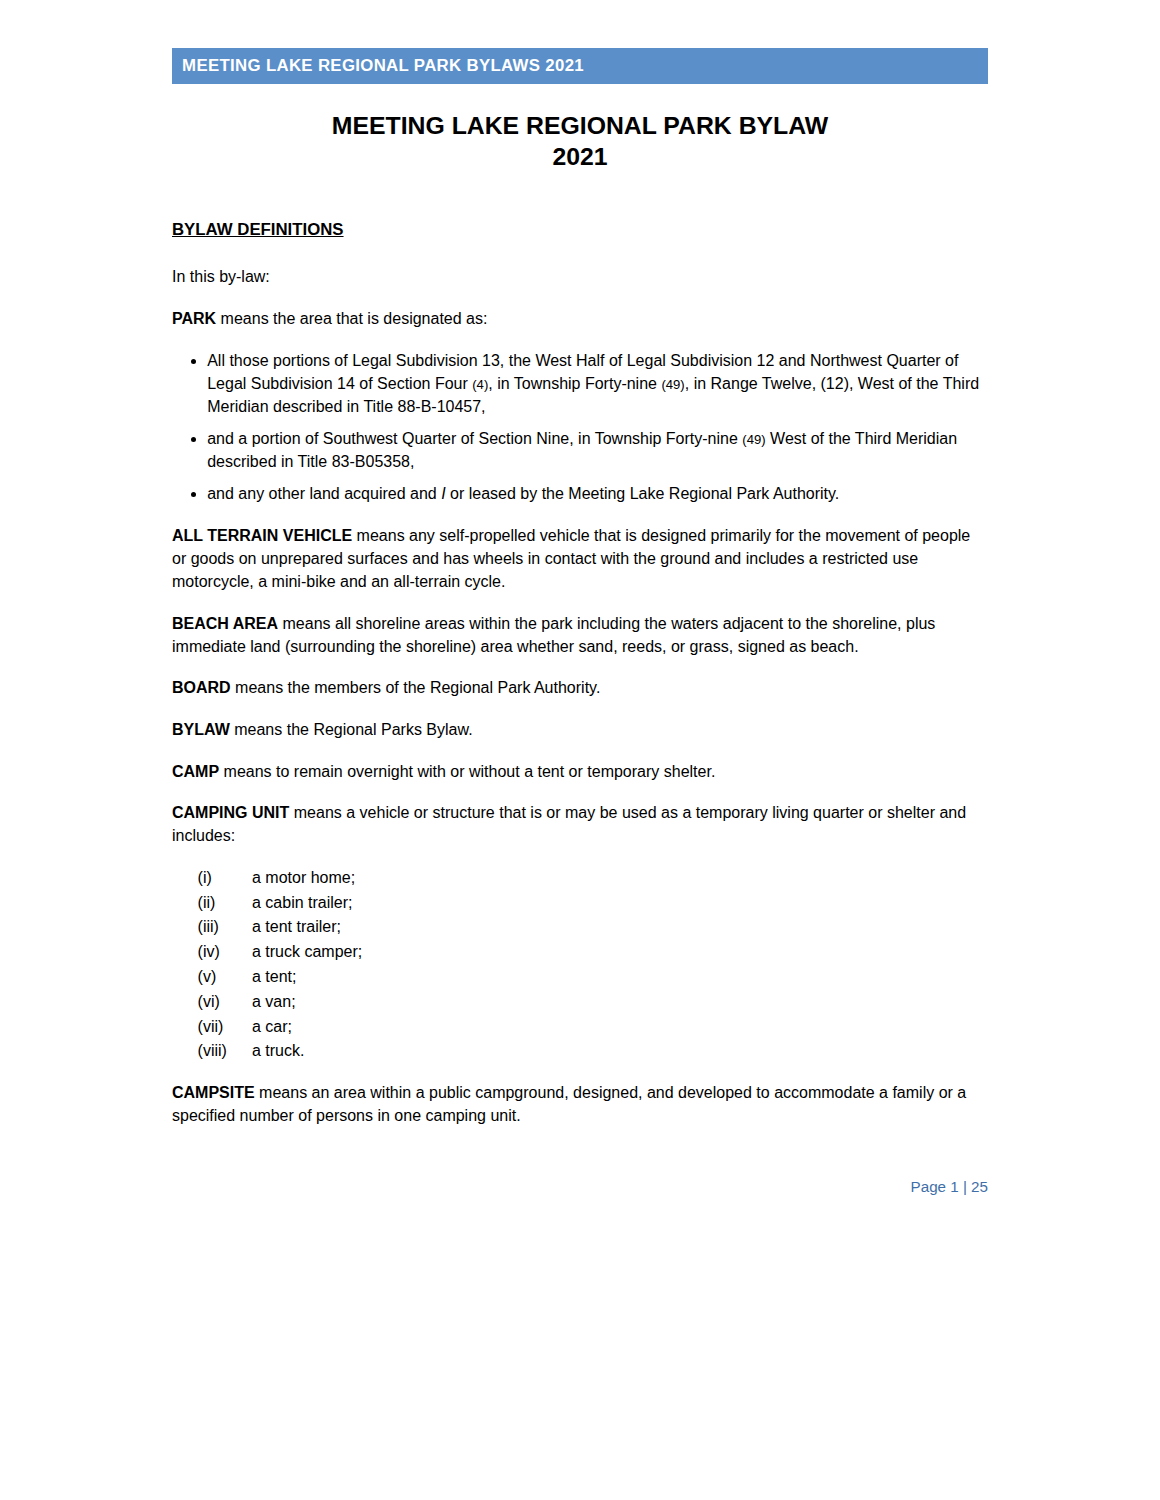MEETING LAKE REGIONAL PARK BYLAWS 2021
MEETING LAKE REGIONAL PARK BYLAW
2021
BYLAW DEFINITIONS
In this by-law:
PARK means the area that is designated as:
All those portions of Legal Subdivision 13, the West Half of Legal Subdivision 12 and Northwest Quarter of Legal Subdivision 14 of Section Four (4), in Township Forty-nine (49), in Range Twelve, (12), West of the Third Meridian described in Title 88-B-10457,
and a portion of Southwest Quarter of Section Nine, in Township Forty-nine (49) West of the Third Meridian described in Title 83-B05358,
and any other land acquired and I or leased by the Meeting Lake Regional Park Authority.
ALL TERRAIN VEHICLE means any self-propelled vehicle that is designed primarily for the movement of people or goods on unprepared surfaces and has wheels in contact with the ground and includes a restricted use motorcycle, a mini-bike and an all-terrain cycle.
BEACH AREA means all shoreline areas within the park including the waters adjacent to the shoreline, plus immediate land (surrounding the shoreline) area whether sand, reeds, or grass, signed as beach.
BOARD means the members of the Regional Park Authority.
BYLAW means the Regional Parks Bylaw.
CAMP means to remain overnight with or without a tent or temporary shelter.
CAMPING UNIT means a vehicle or structure that is or may be used as a temporary living quarter or shelter and includes:
(i) a motor home;
(ii) a cabin trailer;
(iii) a tent trailer;
(iv) a truck camper;
(v) a tent;
(vi) a van;
(vii) a car;
(viii) a truck.
CAMPSITE means an area within a public campground, designed, and developed to accommodate a family or a specified number of persons in one camping unit.
Page 1 | 25